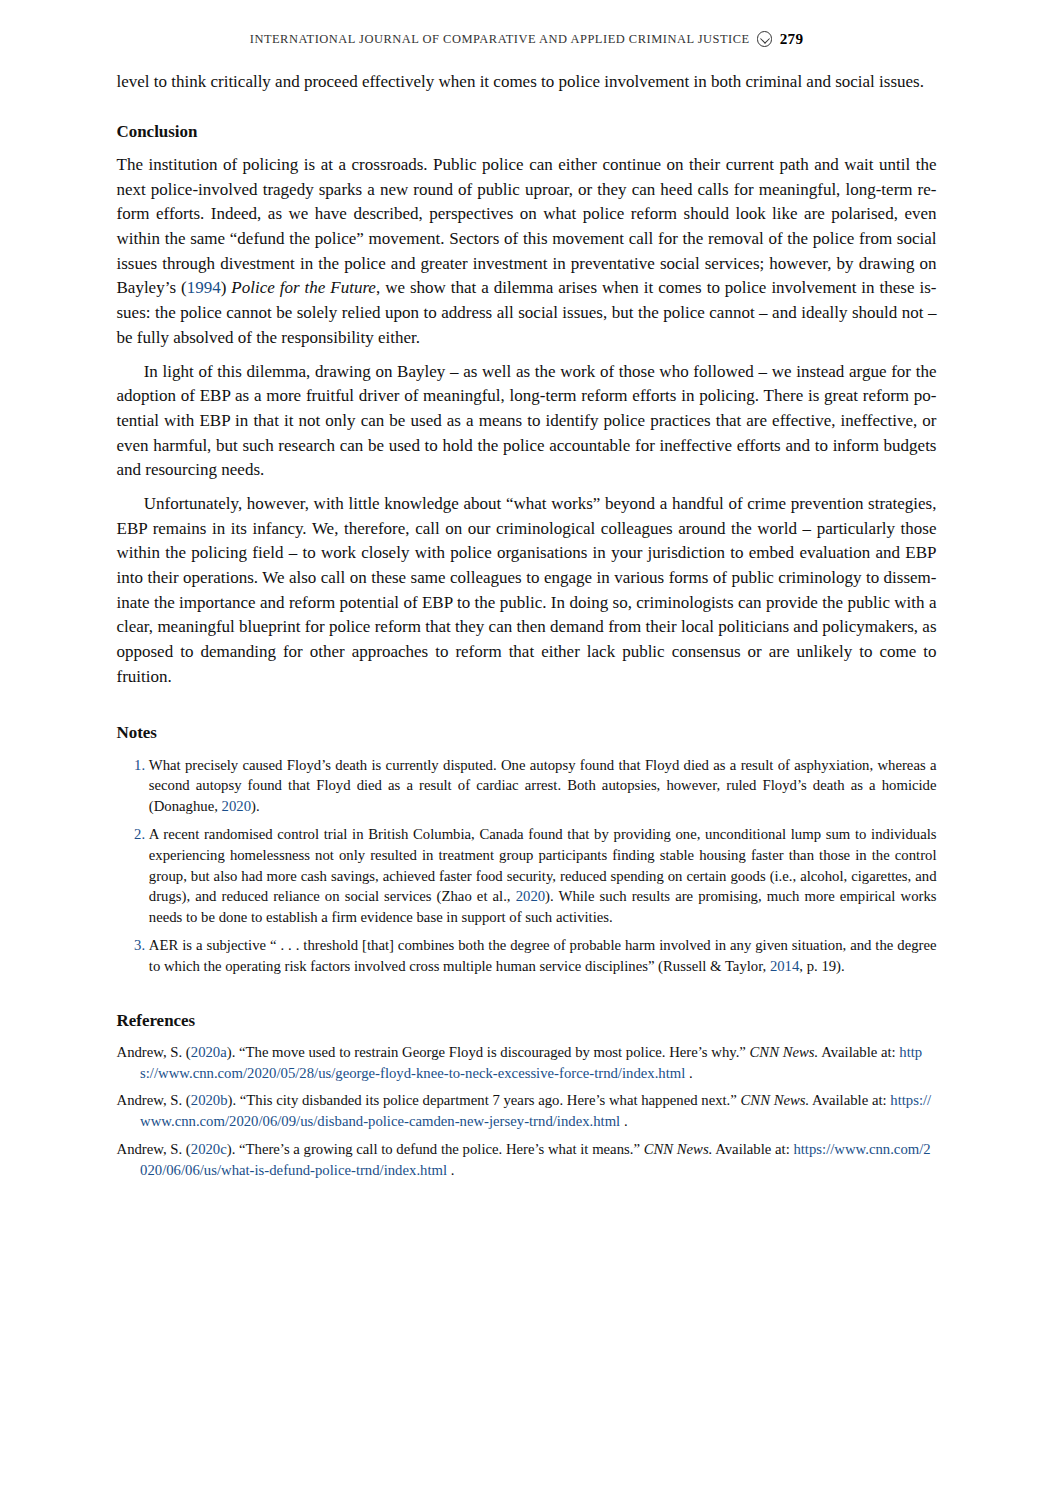International Journal of Comparative and Applied Criminal Justice 279
level to think critically and proceed effectively when it comes to police involvement in both criminal and social issues.
Conclusion
The institution of policing is at a crossroads. Public police can either continue on their current path and wait until the next police-involved tragedy sparks a new round of public uproar, or they can heed calls for meaningful, long-term reform efforts. Indeed, as we have described, perspectives on what police reform should look like are polarised, even within the same “defund the police” movement. Sectors of this movement call for the removal of the police from social issues through divestment in the police and greater investment in preventative social services; however, by drawing on Bayley’s (1994) Police for the Future, we show that a dilemma arises when it comes to police involvement in these issues: the police cannot be solely relied upon to address all social issues, but the police cannot – and ideally should not – be fully absolved of the responsibility either.
In light of this dilemma, drawing on Bayley – as well as the work of those who followed – we instead argue for the adoption of EBP as a more fruitful driver of meaningful, long-term reform efforts in policing. There is great reform potential with EBP in that it not only can be used as a means to identify police practices that are effective, ineffective, or even harmful, but such research can be used to hold the police accountable for ineffective efforts and to inform budgets and resourcing needs.
Unfortunately, however, with little knowledge about “what works” beyond a handful of crime prevention strategies, EBP remains in its infancy. We, therefore, call on our criminological colleagues around the world – particularly those within the policing field – to work closely with police organisations in your jurisdiction to embed evaluation and EBP into their operations. We also call on these same colleagues to engage in various forms of public criminology to disseminate the importance and reform potential of EBP to the public. In doing so, criminologists can provide the public with a clear, meaningful blueprint for police reform that they can then demand from their local politicians and policymakers, as opposed to demanding for other approaches to reform that either lack public consensus or are unlikely to come to fruition.
Notes
What precisely caused Floyd’s death is currently disputed. One autopsy found that Floyd died as a result of asphyxiation, whereas a second autopsy found that Floyd died as a result of cardiac arrest. Both autopsies, however, ruled Floyd’s death as a homicide (Donaghue, 2020).
A recent randomised control trial in British Columbia, Canada found that by providing one, unconditional lump sum to individuals experiencing homelessness not only resulted in treatment group participants finding stable housing faster than those in the control group, but also had more cash savings, achieved faster food security, reduced spending on certain goods (i.e., alcohol, cigarettes, and drugs), and reduced reliance on social services (Zhao et al., 2020). While such results are promising, much more empirical works needs to be done to establish a firm evidence base in support of such activities.
AER is a subjective “ . . . threshold [that] combines both the degree of probable harm involved in any given situation, and the degree to which the operating risk factors involved cross multiple human service disciplines” (Russell & Taylor, 2014, p. 19).
References
Andrew, S. (2020a). “The move used to restrain George Floyd is discouraged by most police. Here’s why.” CNN News. Available at: https://www.cnn.com/2020/05/28/us/george-floyd-knee-to-neck-excessive-force-trnd/index.html .
Andrew, S. (2020b). “This city disbanded its police department 7 years ago. Here’s what happened next.” CNN News. Available at: https://www.cnn.com/2020/06/09/us/disband-police-camden-new-jersey-trnd/index.html .
Andrew, S. (2020c). “There’s a growing call to defund the police. Here’s what it means.” CNN News. Available at: https://www.cnn.com/2020/06/06/us/what-is-defund-police-trnd/index.html .